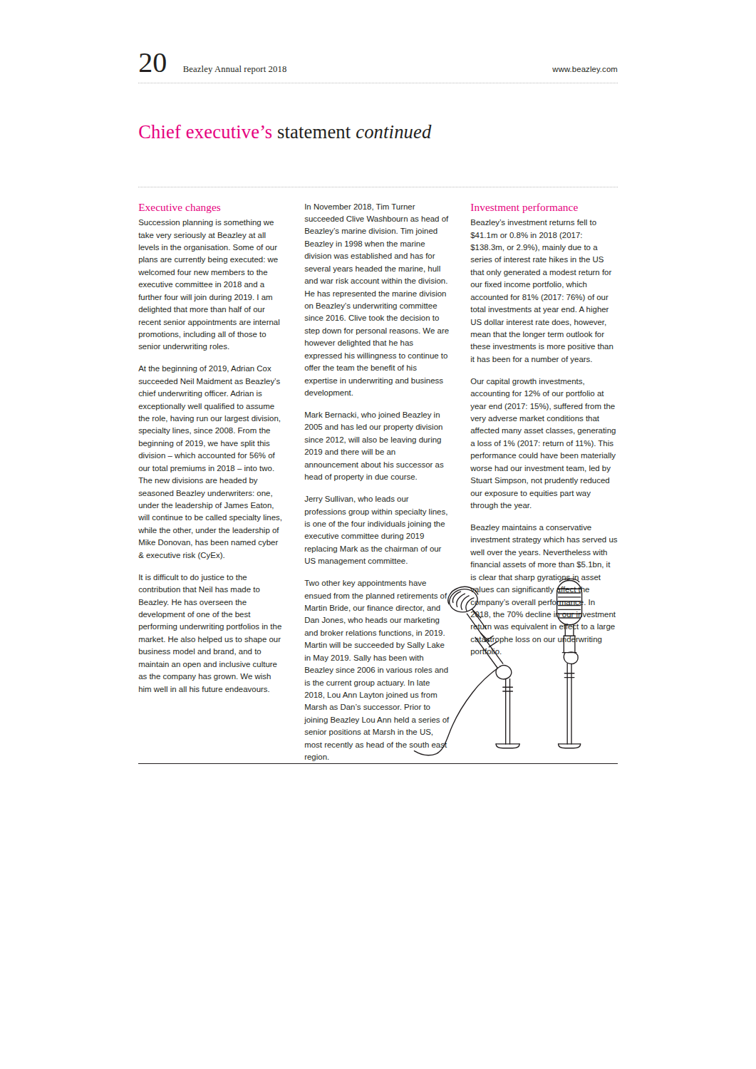20
Beazley Annual report 2018
www.beazley.com
Chief executive’s statement continued
Executive changes
Succession planning is something we take very seriously at Beazley at all levels in the organisation. Some of our plans are currently being executed: we welcomed four new members to the executive committee in 2018 and a further four will join during 2019. I am delighted that more than half of our recent senior appointments are internal promotions, including all of those to senior underwriting roles.
At the beginning of 2019, Adrian Cox succeeded Neil Maidment as Beazley’s chief underwriting officer. Adrian is exceptionally well qualified to assume the role, having run our largest division, specialty lines, since 2008. From the beginning of 2019, we have split this division – which accounted for 56% of our total premiums in 2018 – into two. The new divisions are headed by seasoned Beazley underwriters: one, under the leadership of James Eaton, will continue to be called specialty lines, while the other, under the leadership of Mike Donovan, has been named cyber & executive risk (CyEx).
It is difficult to do justice to the contribution that Neil has made to Beazley. He has overseen the development of one of the best performing underwriting portfolios in the market. He also helped us to shape our business model and brand, and to maintain an open and inclusive culture as the company has grown. We wish him well in all his future endeavours.
In November 2018, Tim Turner succeeded Clive Washbourn as head of Beazley’s marine division. Tim joined Beazley in 1998 when the marine division was established and has for several years headed the marine, hull and war risk account within the division. He has represented the marine division on Beazley’s underwriting committee since 2016. Clive took the decision to step down for personal reasons. We are however delighted that he has expressed his willingness to continue to offer the team the benefit of his expertise in underwriting and business development.
Mark Bernacki, who joined Beazley in 2005 and has led our property division since 2012, will also be leaving during 2019 and there will be an announcement about his successor as head of property in due course.
Jerry Sullivan, who leads our professions group within specialty lines, is one of the four individuals joining the executive committee during 2019 replacing Mark as the chairman of our US management committee.
Two other key appointments have ensued from the planned retirements of Martin Bride, our finance director, and Dan Jones, who heads our marketing and broker relations functions, in 2019. Martin will be succeeded by Sally Lake in May 2019. Sally has been with Beazley since 2006 in various roles and is the current group actuary. In late 2018, Lou Ann Layton joined us from Marsh as Dan’s successor. Prior to joining Beazley Lou Ann held a series of senior positions at Marsh in the US, most recently as head of the south east region.
Investment performance
Beazley’s investment returns fell to $41.1m or 0.8% in 2018 (2017: $138.3m, or 2.9%), mainly due to a series of interest rate hikes in the US that only generated a modest return for our fixed income portfolio, which accounted for 81% (2017: 76%) of our total investments at year end. A higher US dollar interest rate does, however, mean that the longer term outlook for these investments is more positive than it has been for a number of years.
Our capital growth investments, accounting for 12% of our portfolio at year end (2017: 15%), suffered from the very adverse market conditions that affected many asset classes, generating a loss of 1% (2017: return of 11%). This performance could have been materially worse had our investment team, led by Stuart Simpson, not prudently reduced our exposure to equities part way through the year.
Beazley maintains a conservative investment strategy which has served us well over the years. Nevertheless with financial assets of more than $5.1bn, it is clear that sharp gyrations in asset values can significantly affect the company’s overall performance. In 2018, the 70% decline in our investment return was equivalent in effect to a large catastrophe loss on our underwriting portfolio.